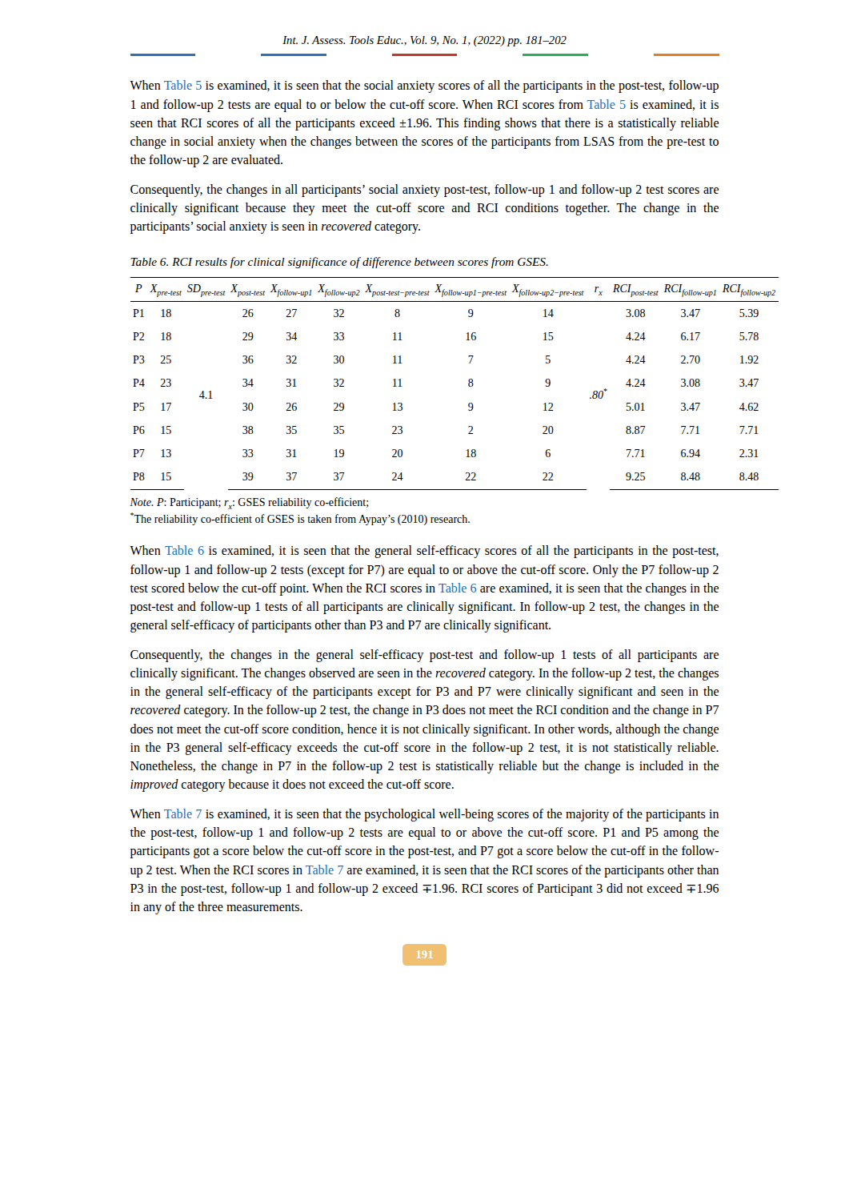Int. J. Assess. Tools Educ., Vol. 9, No. 1, (2022) pp. 181–202
When Table 5 is examined, it is seen that the social anxiety scores of all the participants in the post-test, follow-up 1 and follow-up 2 tests are equal to or below the cut-off score. When RCI scores from Table 5 is examined, it is seen that RCI scores of all the participants exceed ±1.96. This finding shows that there is a statistically reliable change in social anxiety when the changes between the scores of the participants from LSAS from the pre-test to the follow-up 2 are evaluated.
Consequently, the changes in all participants’ social anxiety post-test, follow-up 1 and follow-up 2 test scores are clinically significant because they meet the cut-off score and RCI conditions together. The change in the participants’ social anxiety is seen in recovered category.
Table 6. RCI results for clinical significance of difference between scores from GSES.
| P | X pre-test | SD pre-test | X post-test | X follow-up1 | X follow-up2 | X post-test−pre-test | X follow-up1−pre-test | X follow-up2−pre-test | r x | RCI post-test | RCI follow-up1 | RCI follow-up2 |
| --- | --- | --- | --- | --- | --- | --- | --- | --- | --- | --- | --- | --- |
| P1 | 18 | 4.1 | 26 | 27 | 32 | 8 | 9 | 14 | .80 * | 3.08 | 3.47 | 5.39 |
| P2 | 18 | 29 | 34 | 33 | 11 | 16 | 15 | 4.24 | 6.17 | 5.78 |
| P3 | 25 | 36 | 32 | 30 | 11 | 7 | 5 | 4.24 | 2.70 | 1.92 |
| P4 | 23 | 34 | 31 | 32 | 11 | 8 | 9 | 4.24 | 3.08 | 3.47 |
| P5 | 17 | 30 | 26 | 29 | 13 | 9 | 12 | 5.01 | 3.47 | 4.62 |
| P6 | 15 | 38 | 35 | 35 | 23 | 2 | 20 | 8.87 | 7.71 | 7.71 |
| P7 | 13 | 33 | 31 | 19 | 20 | 18 | 6 | 7.71 | 6.94 | 2.31 |
| P8 | 15 | 39 | 37 | 37 | 24 | 22 | 22 | 9.25 | 8.48 | 8.48 |
Note. P: Participant; rx: GSES reliability co-efficient;
*The reliability co-efficient of GSES is taken from Aypay’s (2010) research.
When Table 6 is examined, it is seen that the general self-efficacy scores of all the participants in the post-test, follow-up 1 and follow-up 2 tests (except for P7) are equal to or above the cut-off score. Only the P7 follow-up 2 test scored below the cut-off point. When the RCI scores in Table 6 are examined, it is seen that the changes in the post-test and follow-up 1 tests of all participants are clinically significant. In follow-up 2 test, the changes in the general self-efficacy of participants other than P3 and P7 are clinically significant.
Consequently, the changes in the general self-efficacy post-test and follow-up 1 tests of all participants are clinically significant. The changes observed are seen in the recovered category. In the follow-up 2 test, the changes in the general self-efficacy of the participants except for P3 and P7 were clinically significant and seen in the recovered category. In the follow-up 2 test, the change in P3 does not meet the RCI condition and the change in P7 does not meet the cut-off score condition, hence it is not clinically significant. In other words, although the change in the P3 general self-efficacy exceeds the cut-off score in the follow-up 2 test, it is not statistically reliable. Nonetheless, the change in P7 in the follow-up 2 test is statistically reliable but the change is included in the improved category because it does not exceed the cut-off score.
When Table 7 is examined, it is seen that the psychological well-being scores of the majority of the participants in the post-test, follow-up 1 and follow-up 2 tests are equal to or above the cut-off score. P1 and P5 among the participants got a score below the cut-off score in the post-test, and P7 got a score below the cut-off in the follow-up 2 test. When the RCI scores in Table 7 are examined, it is seen that the RCI scores of the participants other than P3 in the post-test, follow-up 1 and follow-up 2 exceed ∓1.96. RCI scores of Participant 3 did not exceed ∓1.96 in any of the three measurements.
191